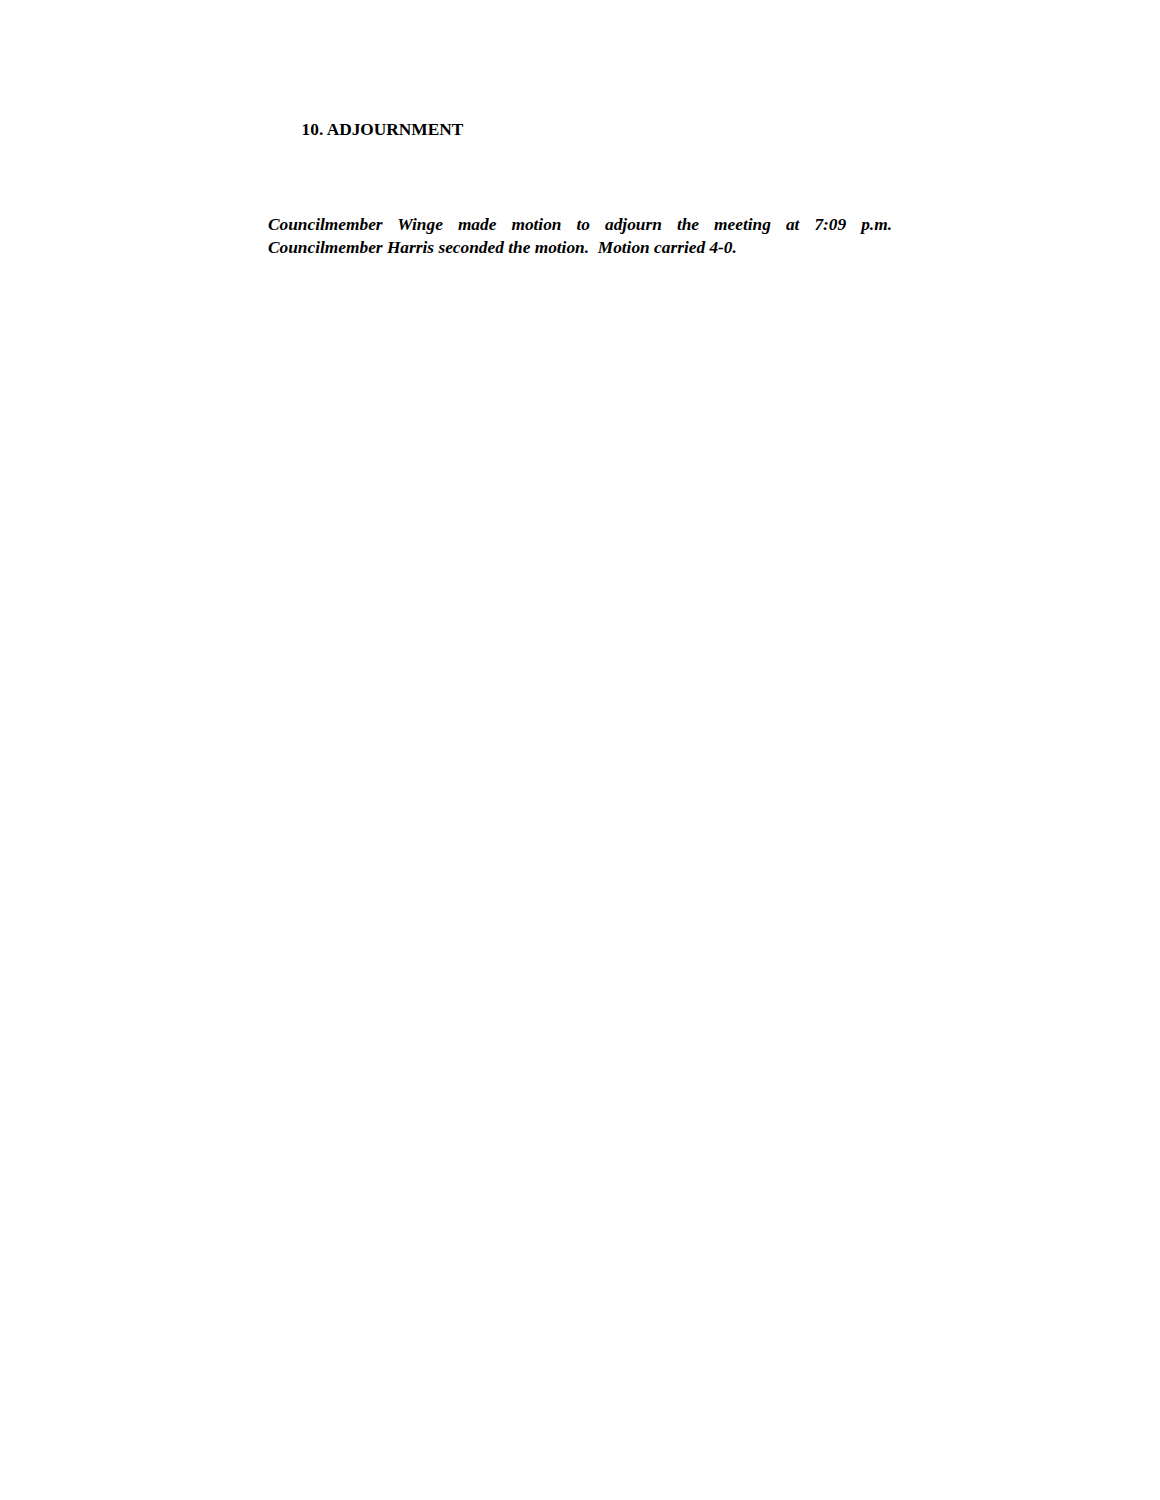10. ADJOURNMENT
Councilmember Winge made motion to adjourn the meeting at 7:09 p.m. Councilmember Harris seconded the motion. Motion carried 4-0.